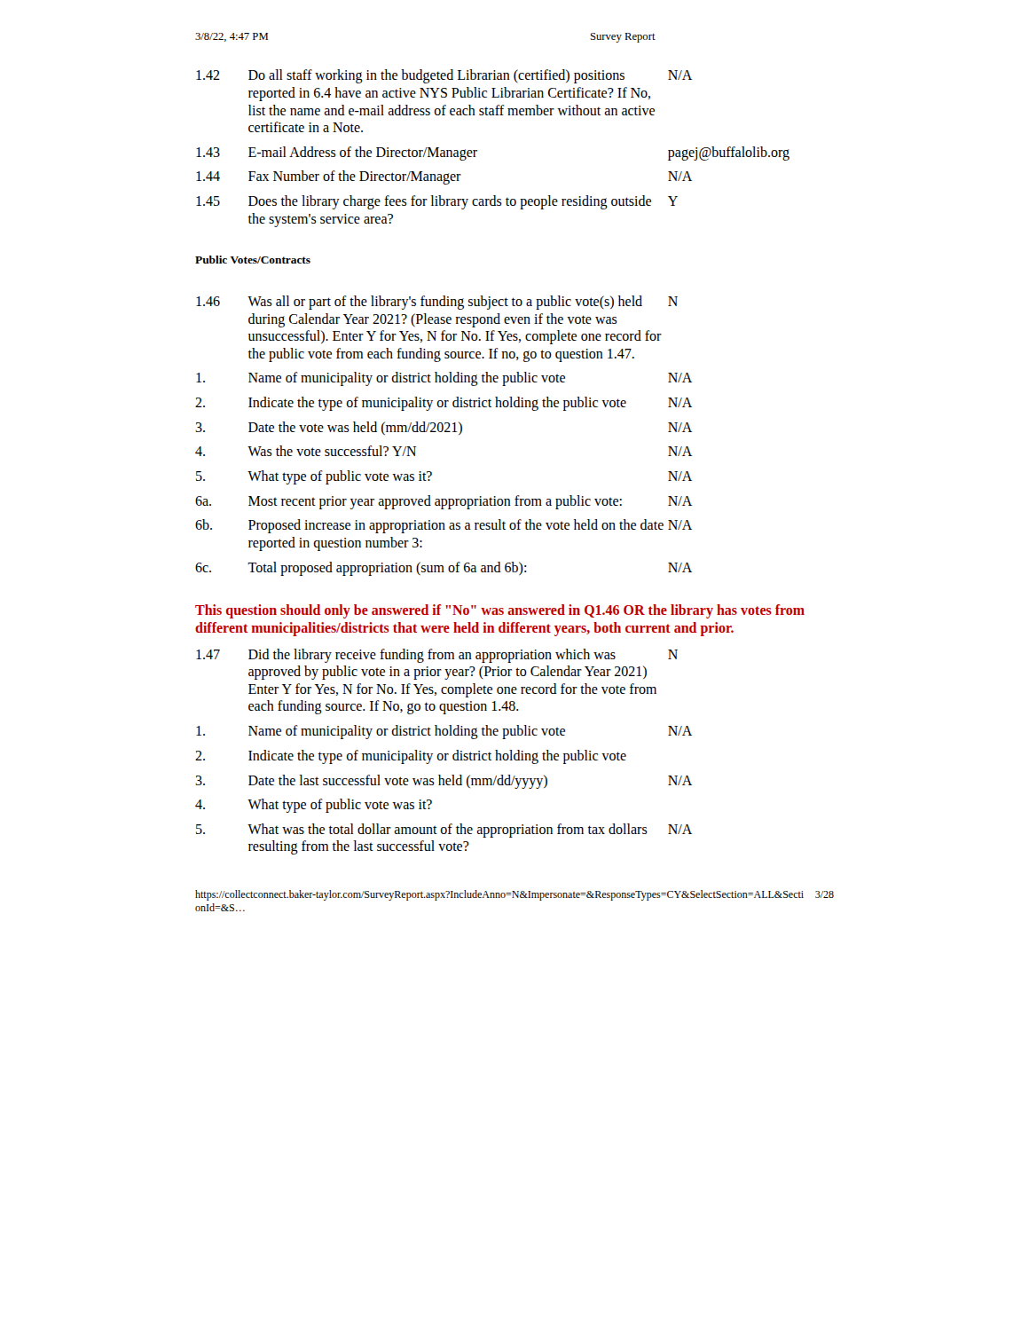3/8/22, 4:47 PM Survey Report
| 1.42 | Do all staff working in the budgeted Librarian (certified) positions reported in 6.4 have an active NYS Public Librarian Certificate? If No, list the name and e-mail address of each staff member without an active certificate in a Note. | N/A |
| 1.43 | E-mail Address of the Director/Manager | pagej@buffalolib.org |
| 1.44 | Fax Number of the Director/Manager | N/A |
| 1.45 | Does the library charge fees for library cards to people residing outside the system's service area? | Y |
Public Votes/Contracts
| 1.46 | Was all or part of the library's funding subject to a public vote(s) held during Calendar Year 2021? (Please respond even if the vote was unsuccessful). Enter Y for Yes, N for No. If Yes, complete one record for the public vote from each funding source. If no, go to question 1.47. | N |
| 1. | Name of municipality or district holding the public vote | N/A |
| 2. | Indicate the type of municipality or district holding the public vote | N/A |
| 3. | Date the vote was held (mm/dd/2021) | N/A |
| 4. | Was the vote successful? Y/N | N/A |
| 5. | What type of public vote was it? | N/A |
| 6a. | Most recent prior year approved appropriation from a public vote: | N/A |
| 6b. | Proposed increase in appropriation as a result of the vote held on the date reported in question number 3: | N/A |
| 6c. | Total proposed appropriation (sum of 6a and 6b): | N/A |
This question should only be answered if "No" was answered in Q1.46 OR the library has votes from different municipalities/districts that were held in different years, both current and prior.
| 1.47 | Did the library receive funding from an appropriation which was approved by public vote in a prior year? (Prior to Calendar Year 2021) Enter Y for Yes, N for No. If Yes, complete one record for the vote from each funding source. If No, go to question 1.48. | N |
| 1. | Name of municipality or district holding the public vote | N/A |
| 2. | Indicate the type of municipality or district holding the public vote | |
| 3. | Date the last successful vote was held (mm/dd/yyyy) | N/A |
| 4. | What type of public vote was it? | |
| 5. | What was the total dollar amount of the appropriation from tax dollars resulting from the last successful vote? | N/A |
https://collectconnect.baker-taylor.com/SurveyReport.aspx?IncludeAnno=N&Impersonate=&ResponseTypes=CY&SelectSection=ALL&SectionId=&S… 3/28